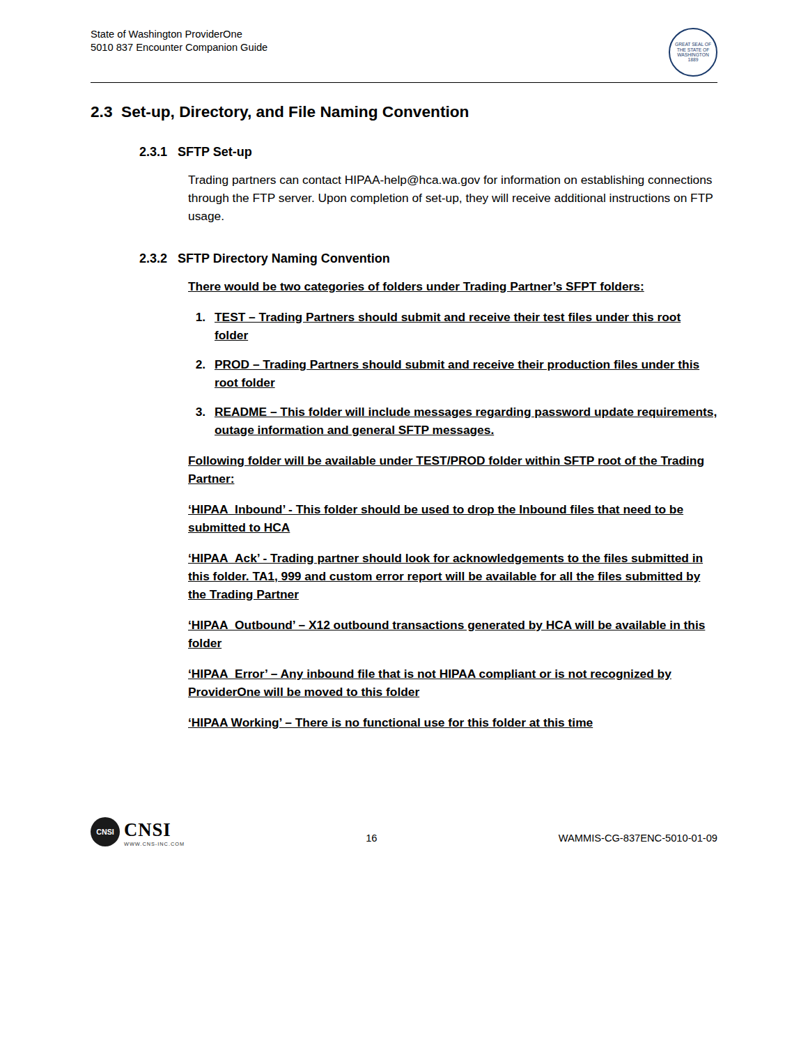State of Washington ProviderOne
5010 837 Encounter Companion Guide
GREAT SEAL OF THE STATE OF WASHINGTON
1889
2.3 Set-up, Directory, and File Naming Convention
2.3.1 SFTP Set-up
Trading partners can contact HIPAA-help@hca.wa.gov for information on establishing connections through the FTP server. Upon completion of set-up, they will receive additional instructions on FTP usage.
2.3.2 SFTP Directory Naming Convention
There would be two categories of folders under Trading Partner’s SFPT folders:
TEST – Trading Partners should submit and receive their test files under this root folder
PROD – Trading Partners should submit and receive their production files under this root folder
README – This folder will include messages regarding password update requirements, outage information and general SFTP messages.
Following folder will be available under TEST/PROD folder within SFTP root of the Trading Partner:
‘HIPAA_Inbound’ - This folder should be used to drop the Inbound files that need to be submitted to HCA
‘HIPAA_Ack’ - Trading partner should look for acknowledgements to the files submitted in this folder. TA1, 999 and custom error report will be available for all the files submitted by the Trading Partner
‘HIPAA_Outbound’ – X12 outbound transactions generated by HCA will be available in this folder
‘HIPAA_Error’ – Any inbound file that is not HIPAA compliant or is not recognized by ProviderOne will be moved to this folder
‘HIPAA Working’ – There is no functional use for this folder at this time
CNSI
CNSI
WWW.CNS-INC.COM
16
WAMMIS-CG-837ENC-5010-01-09